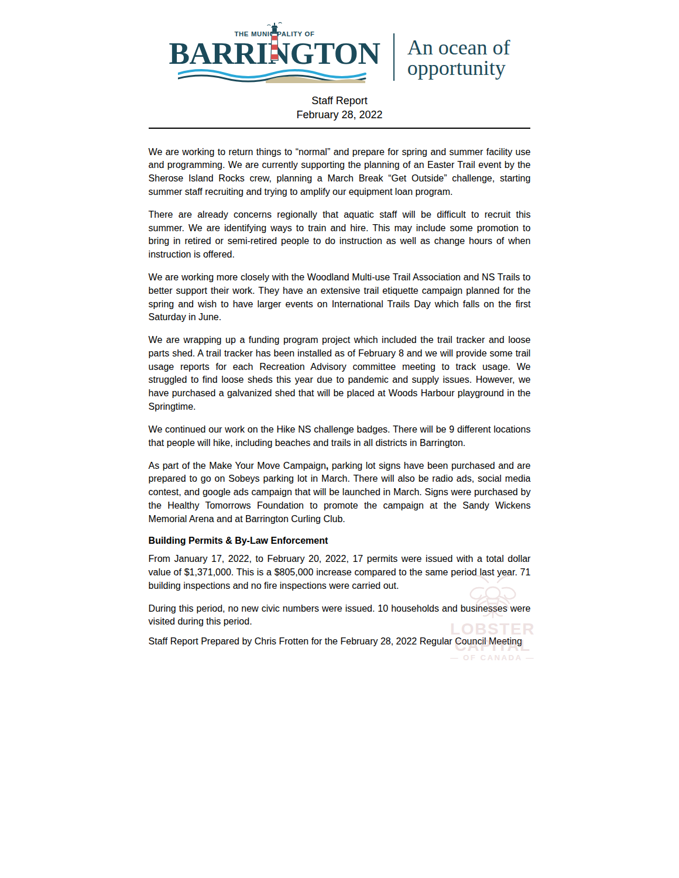THE MUNICIPALITY OF
BARRINGTON
An ocean of
opportunity
Staff Report
February 28, 2022
We are working to return things to “normal” and prepare for spring and summer facility use and programming. We are currently supporting the planning of an Easter Trail event by the Sherose Island Rocks crew, planning a March Break “Get Outside” challenge, starting summer staff recruiting and trying to amplify our equipment loan program.
There are already concerns regionally that aquatic staff will be difficult to recruit this summer. We are identifying ways to train and hire. This may include some promotion to bring in retired or semi-retired people to do instruction as well as change hours of when instruction is offered.
We are working more closely with the Woodland Multi-use Trail Association and NS Trails to better support their work. They have an extensive trail etiquette campaign planned for the spring and wish to have larger events on International Trails Day which falls on the first Saturday in June.
We are wrapping up a funding program project which included the trail tracker and loose parts shed. A trail tracker has been installed as of February 8 and we will provide some trail usage reports for each Recreation Advisory committee meeting to track usage. We struggled to find loose sheds this year due to pandemic and supply issues. However, we have purchased a galvanized shed that will be placed at Woods Harbour playground in the Springtime.
We continued our work on the Hike NS challenge badges. There will be 9 different locations that people will hike, including beaches and trails in all districts in Barrington.
As part of the Make Your Move Campaign, parking lot signs have been purchased and are prepared to go on Sobeys parking lot in March. There will also be radio ads, social media contest, and google ads campaign that will be launched in March. Signs were purchased by the Healthy Tomorrows Foundation to promote the campaign at the Sandy Wickens Memorial Arena and at Barrington Curling Club.
Building Permits & By-Law Enforcement
From January 17, 2022, to February 20, 2022, 17 permits were issued with a total dollar value of $1,371,000. This is a $805,000 increase compared to the same period last year. 71 building inspections and no fire inspections were carried out.
During this period, no new civic numbers were issued. 10 households and businesses were visited during this period.
Staff Report Prepared by Chris Frotten for the February 28, 2022 Regular Council Meeting
LOBSTER
CAPITAL
— OF CANADA —